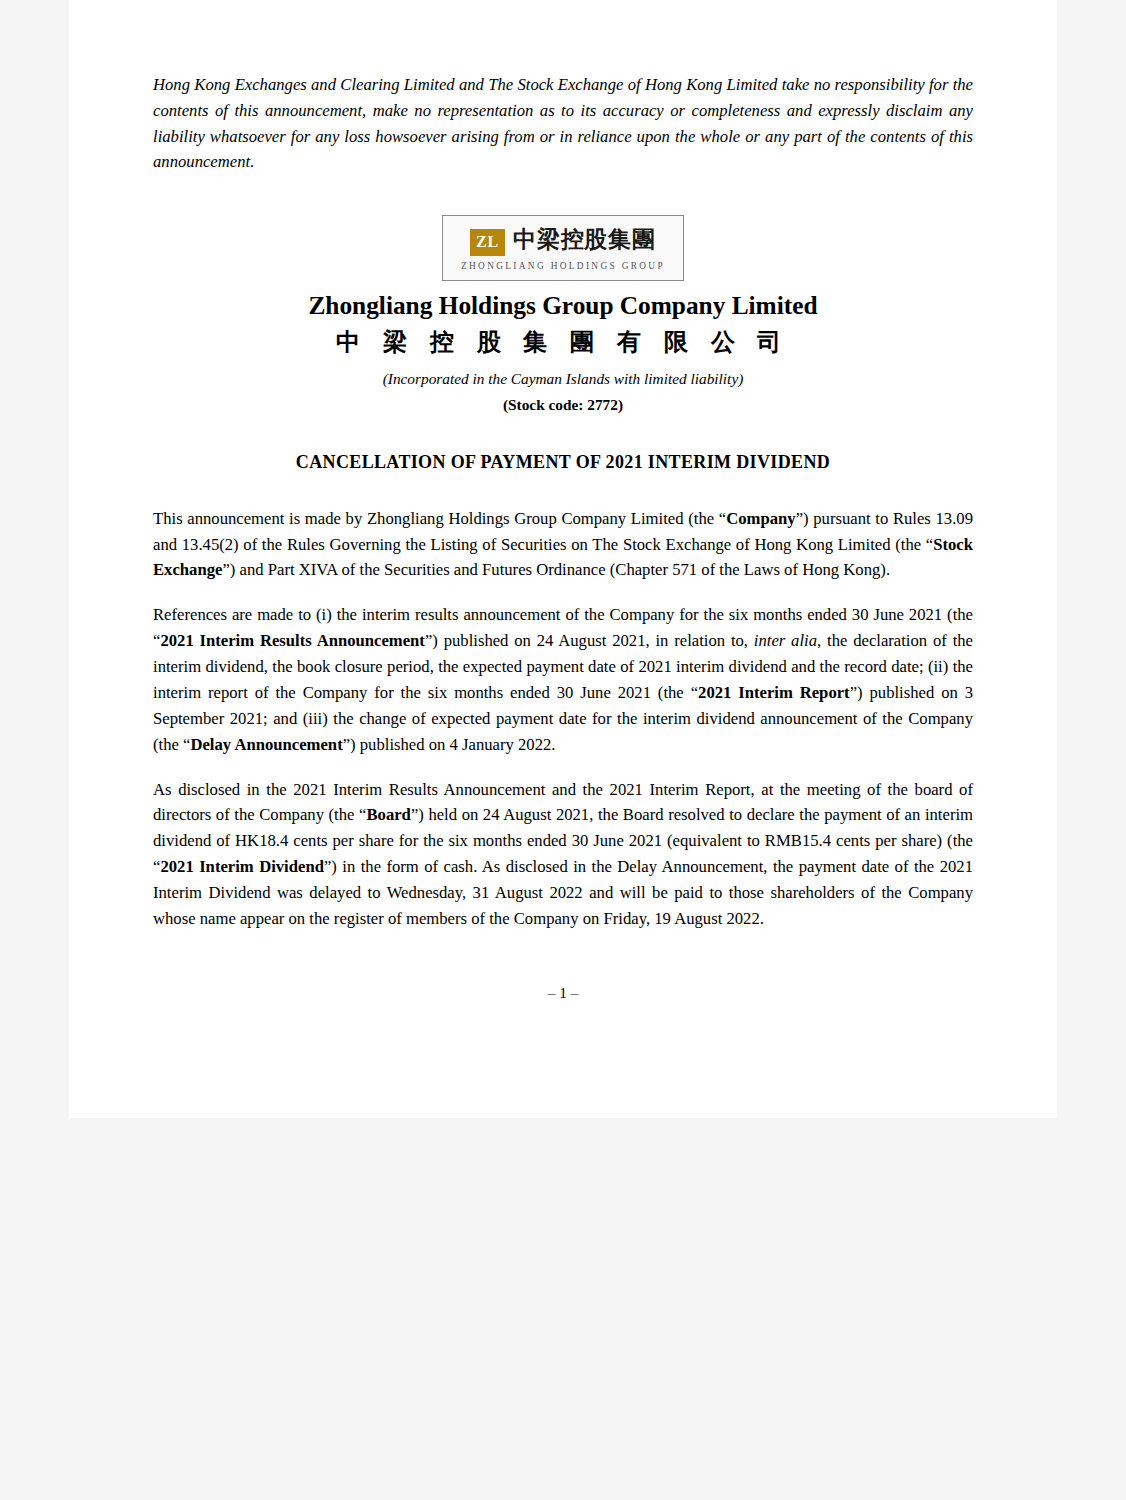Hong Kong Exchanges and Clearing Limited and The Stock Exchange of Hong Kong Limited take no responsibility for the contents of this announcement, make no representation as to its accuracy or completeness and expressly disclaim any liability whatsoever for any loss howsoever arising from or in reliance upon the whole or any part of the contents of this announcement.
ZL 中梁控股集團 ZHONGLIANG HOLDINGS GROUP
Zhongliang Holdings Group Company Limited
中 梁 控 股 集 團 有 限 公 司
(Incorporated in the Cayman Islands with limited liability)
(Stock code: 2772)
CANCELLATION OF PAYMENT OF 2021 INTERIM DIVIDEND
This announcement is made by Zhongliang Holdings Group Company Limited (the “Company”) pursuant to Rules 13.09 and 13.45(2) of the Rules Governing the Listing of Securities on The Stock Exchange of Hong Kong Limited (the “Stock Exchange”) and Part XIVA of the Securities and Futures Ordinance (Chapter 571 of the Laws of Hong Kong).
References are made to (i) the interim results announcement of the Company for the six months ended 30 June 2021 (the “2021 Interim Results Announcement”) published on 24 August 2021, in relation to, inter alia, the declaration of the interim dividend, the book closure period, the expected payment date of 2021 interim dividend and the record date; (ii) the interim report of the Company for the six months ended 30 June 2021 (the “2021 Interim Report”) published on 3 September 2021; and (iii) the change of expected payment date for the interim dividend announcement of the Company (the “Delay Announcement”) published on 4 January 2022.
As disclosed in the 2021 Interim Results Announcement and the 2021 Interim Report, at the meeting of the board of directors of the Company (the “Board”) held on 24 August 2021, the Board resolved to declare the payment of an interim dividend of HK18.4 cents per share for the six months ended 30 June 2021 (equivalent to RMB15.4 cents per share) (the “2021 Interim Dividend”) in the form of cash. As disclosed in the Delay Announcement, the payment date of the 2021 Interim Dividend was delayed to Wednesday, 31 August 2022 and will be paid to those shareholders of the Company whose name appear on the register of members of the Company on Friday, 19 August 2022.
– 1 –